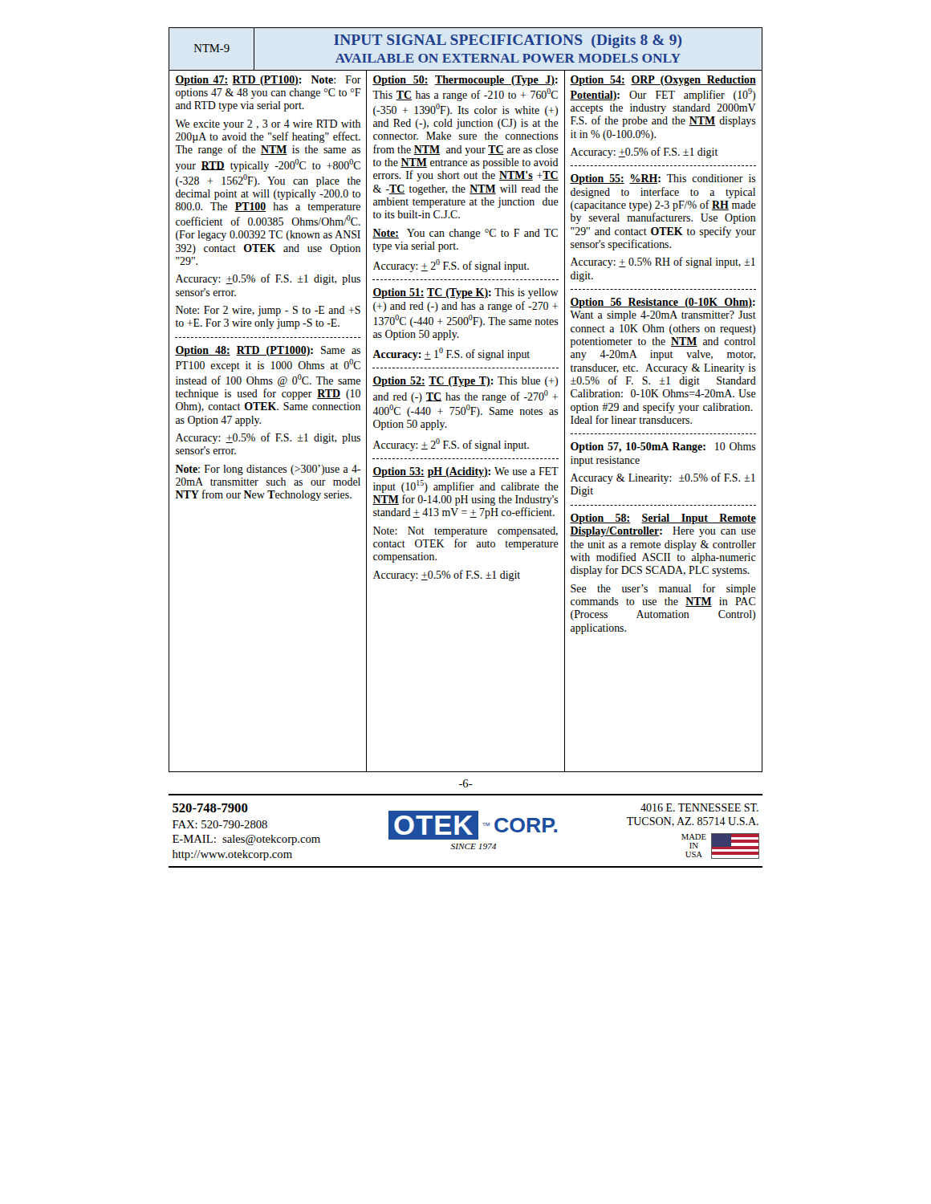NTM-9
INPUT SIGNAL SPECIFICATIONS (Digits 8 & 9)
AVAILABLE ON EXTERNAL POWER MODELS ONLY
Option 47: RTD (PT100): Note: For options 47 & 48 you can change °C to °F and RTD type via serial port.
We excite your 2 , 3 or 4 wire RTD with 200µA to avoid the "self heating" effect. The range of the NTM is the same as your RTD typically -2000C to +8000C (-328 + 15620F). You can place the decimal point at will (typically -200.0 to 800.0. The PT100 has a temperature coefficient of 0.00385 Ohms/Ohm/0C. (For legacy 0.00392 TC (known as ANSI 392) contact OTEK and use Option "29".
Accuracy: +0.5% of F.S. ±1 digit, plus sensor's error.
Note: For 2 wire, jump - S to -E and +S to +E. For 3 wire only jump -S to -E.
Option 48: RTD (PT1000): Same as PT100 except it is 1000 Ohms at 00C instead of 100 Ohms @ 00C. The same technique is used for copper RTD (10 Ohm), contact OTEK. Same connection as Option 47 apply.
Accuracy: +0.5% of F.S. ±1 digit, plus sensor's error.
Note: For long distances (>300’)use a 4-20mA transmitter such as our model NTY from our New Technology series.
Option 50: Thermocouple (Type J): This TC has a range of -210 to + 7600C (-350 + 13900F). Its color is white (+) and Red (-), cold junction (CJ) is at the connector. Make sure the connections from the NTM and your TC are as close to the NTM entrance as possible to avoid errors. If you short out the NTM's +TC & -TC together, the NTM will read the ambient temperature at the junction due to its built-in C.J.C.
Note: You can change °C to F and TC type via serial port.
Accuracy: + 20 F.S. of signal input.
Option 51: TC (Type K): This is yellow (+) and red (-) and has a range of -270 + 13700C (-440 + 25000F). The same notes as Option 50 apply.
Accuracy: + 10 F.S. of signal input
Option 52: TC (Type T): This blue (+) and red (-) TC has the range of -2700 + 4000C (-440 + 7500F). Same notes as Option 50 apply.
Accuracy: + 20 F.S. of signal input.
Option 53: pH (Acidity): We use a FET input (1015) amplifier and calibrate the NTM for 0-14.00 pH using the Industry's standard + 413 mV = + 7pH co-efficient.
Note: Not temperature compensated, contact OTEK for auto temperature compensation.
Accuracy: +0.5% of F.S. ±1 digit
Option 54: ORP (Oxygen Reduction Potential): Our FET amplifier (109) accepts the industry standard 2000mV F.S. of the probe and the NTM displays it in % (0-100.0%).
Accuracy: +0.5% of F.S. ±1 digit
Option 55: %RH: This conditioner is designed to interface to a typical (capacitance type) 2-3 pF/% of RH made by several manufacturers. Use Option "29" and contact OTEK to specify your sensor's specifications.
Accuracy: + 0.5% RH of signal input, ±1 digit.
Option 56 Resistance (0-10K Ohm): Want a simple 4-20mA transmitter? Just connect a 10K Ohm (others on request) potentiometer to the NTM and control any 4-20mA input valve, motor, transducer, etc. Accuracy & Linearity is ±0.5% of F. S. ±1 digit Standard Calibration: 0-10K Ohms=4-20mA. Use option #29 and specify your calibration. Ideal for linear transducers.
Option 57, 10-50mA Range: 10 Ohms input resistance
Accuracy & Linearity: ±0.5% of F.S. ±1 Digit
Option 58: Serial Input Remote Display/Controller: Here you can use the unit as a remote display & controller with modified ASCII to alpha-numeric display for DCS SCADA, PLC systems.
See the user’s manual for simple commands to use the NTM in PAC (Process Automation Control) applications.
-6-
520-748-7900
FAX: 520-790-2808
E-MAIL: sales@otekcorp.com
http://www.otekcorp.com
OTEK™CORP.
SINCE 1974
4016 E. TENNESSEE ST.
TUCSON, AZ. 85714 U.S.A.
MADE
IN
USA